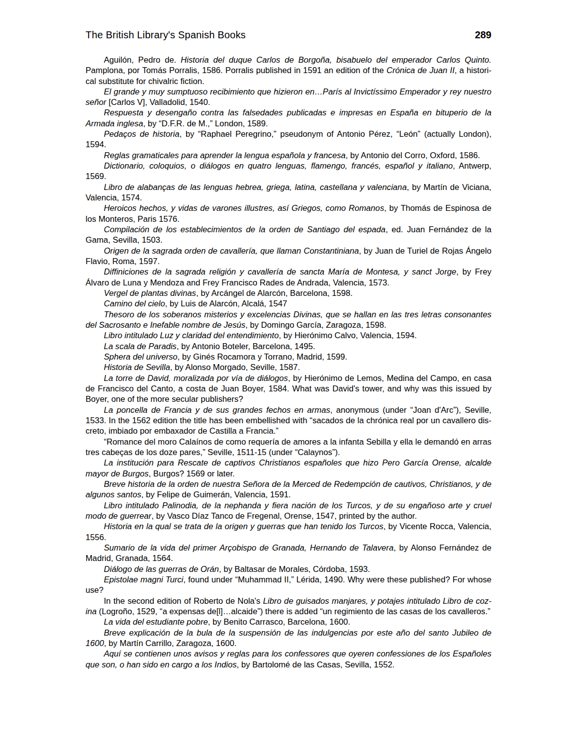The British Library's Spanish Books 289
Aguilón, Pedro de. Historia del duque Carlos de Borgoña, bisabuelo del emperador Carlos Quinto. Pamplona, por Tomás Porralis, 1586. Porralis published in 1591 an edition of the Crónica de Juan II, a historical substitute for chivalric fiction.
El grande y muy sumptuoso recibimiento que hizieron en…París al Invictíssimo Emperador y rey nuestro señor [Carlos V], Valladolid, 1540.
Respuesta y desengaño contra las falsedades publicadas e impresas en España en bituperio de la Armada inglesa, by “D.F.R. de M.,” London, 1589.
Pedaços de historia, by “Raphael Peregrino,” pseudonym of Antonio Pérez, “León” (actually London), 1594.
Reglas gramaticales para aprender la lengua española y francesa, by Antonio del Corro, Oxford, 1586.
Dictionario, coloquios, o diálogos en quatro lenguas, flamengo, francés, español y italiano, Antwerp, 1569.
Libro de alabanças de las lenguas hebrea, griega, latina, castellana y valenciana, by Martín de Viciana, Valencia, 1574.
Heroicos hechos, y vidas de varones illustres, así Griegos, como Romanos, by Thomás de Espinosa de los Monteros, Paris 1576.
Compilación de los establecimientos de la orden de Santiago del espada, ed. Juan Fernández de la Gama, Sevilla, 1503.
Origen de la sagrada orden de cavallería, que llaman Constantiniana, by Juan de Turiel de Rojas Ángelo Flavio, Roma, 1597.
Diffiniciones de la sagrada religión y cavallería de sancta María de Montesa, y sanct Jorge, by Frey Álvaro de Luna y Mendoza and Frey Francisco Rades de Andrada, Valencia, 1573.
Vergel de plantas divinas, by Arcángel de Alarcón, Barcelona, 1598.
Camino del cielo, by Luis de Alarcón, Alcalá, 1547
Thesoro de los soberanos misterios y excelencias Divinas, que se hallan en las tres letras consonantes del Sacrosanto e Inefable nombre de Jesús, by Domingo García, Zaragoza, 1598.
Libro intitulado Luz y claridad del entendimiento, by Hierónimo Calvo, Valencia, 1594.
La scala de Paradis, by Antonio Boteler, Barcelona, 1495.
Sphera del universo, by Ginés Rocamora y Torrano, Madrid, 1599.
Historia de Sevilla, by Alonso Morgado, Seville, 1587.
La torre de David, moralizada por vía de diálogos, by Hierónimo de Lemos, Medina del Campo, en casa de Francisco del Canto, a costa de Juan Boyer, 1584. What was David's tower, and why was this issued by Boyer, one of the more secular publishers?
La poncella de Francia y de sus grandes fechos en armas, anonymous (under “Joan d'Arc”), Seville, 1533. In the 1562 edition the title has been embellished with “sacados de la chrónica real por un cavallero discreto, imbiado por embaxador de Castilla a Francia.”
“Romance del moro Calaínos de como requería de amores a la infanta Sebilla y ella le demandó en arras tres cabeças de los doze pares,” Seville, 1511-15 (under “Calaynos”).
La institución para Rescate de captivos Christianos españoles que hizo Pero García Orense, alcalde mayor de Burgos, Burgos? 1569 or later.
Breve historia de la orden de nuestra Señora de la Merced de Redempción de cautivos, Christianos, y de algunos santos, by Felipe de Guimerán, Valencia, 1591.
Libro intitulado Palinodia, de la nephanda y fiera nación de los Turcos, y de su engañoso arte y cruel modo de guerrear, by Vasco Díaz Tanco de Fregenal, Orense, 1547, printed by the author.
Historia en la qual se trata de la origen y guerras que han tenido los Turcos, by Vicente Rocca, Valencia, 1556.
Sumario de la vida del primer Arçobispo de Granada, Hernando de Talavera, by Alonso Fernández de Madrid, Granada, 1564.
Diálogo de las guerras de Orán, by Baltasar de Morales, Córdoba, 1593.
Epistolae magni Turci, found under “Muhammad II,” Lérida, 1490. Why were these published? For whose use?
In the second edition of Roberto de Nola's Libro de guisados manjares, y potajes intitulado Libro de cozina (Logroño, 1529, “a expensas de[l]…alcaide”) there is added “un regimiento de las casas de los cavalleros.”
La vida del estudiante pobre, by Benito Carrasco, Barcelona, 1600.
Breve explicación de la bula de la suspensión de las indulgencias por este año del santo Jubileo de 1600, by Martín Carrillo, Zaragoza, 1600.
Aquí se contienen unos avisos y reglas para los confessores que oyeren confessiones de los Españoles que son, o han sido en cargo a los Indios, by Bartolomé de las Casas, Sevilla, 1552.